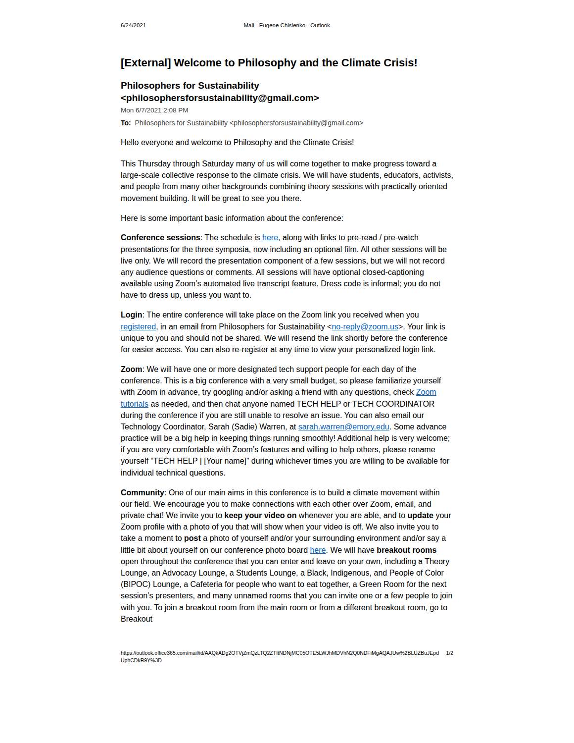6/24/2021 Mail - Eugene Chislenko - Outlook
[External] Welcome to Philosophy and the Climate Crisis!
Philosophers for Sustainability <philosophersforsustainability@gmail.com>
Mon 6/7/2021 2:08 PM
To: Philosophers for Sustainability <philosophersforsustainability@gmail.com>
Hello everyone and welcome to Philosophy and the Climate Crisis!
This Thursday through Saturday many of us will come together to make progress toward a large-scale collective response to the climate crisis. We will have students, educators, activists, and people from many other backgrounds combining theory sessions with practically oriented movement building. It will be great to see you there.
Here is some important basic information about the conference:
Conference sessions: The schedule is here, along with links to pre-read / pre-watch presentations for the three symposia, now including an optional film. All other sessions will be live only. We will record the presentation component of a few sessions, but we will not record any audience questions or comments. All sessions will have optional closed-captioning available using Zoom’s automated live transcript feature. Dress code is informal; you do not have to dress up, unless you want to.
Login: The entire conference will take place on the Zoom link you received when you registered, in an email from Philosophers for Sustainability <no-reply@zoom.us>. Your link is unique to you and should not be shared. We will resend the link shortly before the conference for easier access. You can also re-register at any time to view your personalized login link.
Zoom: We will have one or more designated tech support people for each day of the conference. This is a big conference with a very small budget, so please familiarize yourself with Zoom in advance, try googling and/or asking a friend with any questions, check Zoom tutorials as needed, and then chat anyone named TECH HELP or TECH COORDINATOR during the conference if you are still unable to resolve an issue. You can also email our Technology Coordinator, Sarah (Sadie) Warren, at sarah.warren@emory.edu. Some advance practice will be a big help in keeping things running smoothly! Additional help is very welcome; if you are very comfortable with Zoom’s features and willing to help others, please rename yourself “TECH HELP | [Your name]” during whichever times you are willing to be available for individual technical questions.
Community: One of our main aims in this conference is to build a climate movement within our field. We encourage you to make connections with each other over Zoom, email, and private chat! We invite you to keep your video on whenever you are able, and to update your Zoom profile with a photo of you that will show when your video is off. We also invite you to take a moment to post a photo of yourself and/or your surrounding environment and/or say a little bit about yourself on our conference photo board here. We will have breakout rooms open throughout the conference that you can enter and leave on your own, including a Theory Lounge, an Advocacy Lounge, a Students Lounge, a Black, Indigenous, and People of Color (BIPOC) Lounge, a Cafeteria for people who want to eat together, a Green Room for the next session’s presenters, and many unnamed rooms that you can invite one or a few people to join with you. To join a breakout room from the main room or from a different breakout room, go to Breakout
https://outlook.office365.com/mail/id/AAQkADg2OTVjZmQzLTQ2ZTItNDNjMC05OTE5LWJhMDVhN2Q0NDFiMgAQAJUw%2BLUZBuJEpdUphCDkR9Y%3D 1/2